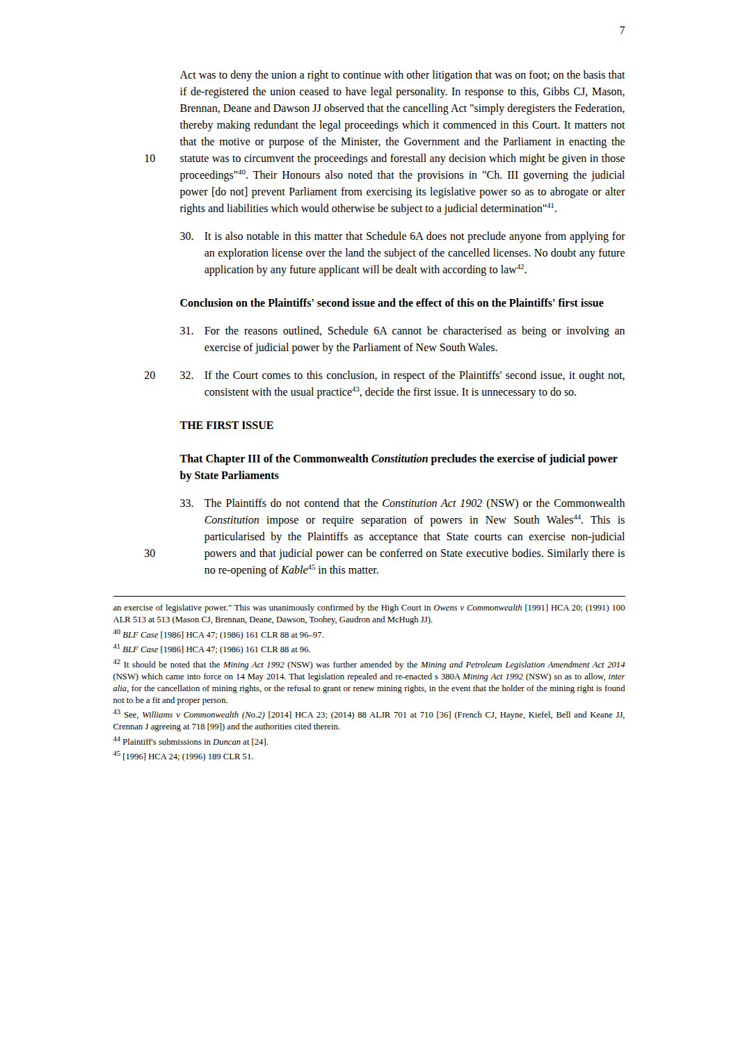7
10 Act was to deny the union a right to continue with other litigation that was on foot; on the basis that if de-registered the union ceased to have legal personality. In response to this, Gibbs CJ, Mason, Brennan, Deane and Dawson JJ observed that the cancelling Act "simply deregisters the Federation, thereby making redundant the legal proceedings which it commenced in this Court. It matters not that the motive or purpose of the Minister, the Government and the Parliament in enacting the statute was to circumvent the proceedings and forestall any decision which might be given in those proceedings"40. Their Honours also noted that the provisions in "Ch. III governing the judicial power [do not] prevent Parliament from exercising its legislative power so as to abrogate or alter rights and liabilities which would otherwise be subject to a judicial determination"41.
30. It is also notable in this matter that Schedule 6A does not preclude anyone from applying for an exploration license over the land the subject of the cancelled licenses. No doubt any future application by any future applicant will be dealt with according to law42.
Conclusion on the Plaintiffs' second issue and the effect of this on the Plaintiffs' first issue
31. For the reasons outlined, Schedule 6A cannot be characterised as being or involving an exercise of judicial power by the Parliament of New South Wales.
2032. If the Court comes to this conclusion, in respect of the Plaintiffs' second issue, it ought not, consistent with the usual practice43, decide the first issue. It is unnecessary to do so.
THE FIRST ISSUE
That Chapter III of the Commonwealth Constitution precludes the exercise of judicial power by State Parliaments
3033. The Plaintiffs do not contend that the Constitution Act 1902 (NSW) or the Commonwealth Constitution impose or require separation of powers in New South Wales44. This is particularised by the Plaintiffs as acceptance that State courts can exercise non-judicial powers and that judicial power can be conferred on State executive bodies. Similarly there is no re-opening of Kable45 in this matter.
an exercise of legislative power." This was unanimously confirmed by the High Court in Owens v Commonwealth [1991] HCA 20; (1991) 100 ALR 513 at 513 (Mason CJ, Brennan, Deane, Dawson, Toohey, Gaudron and McHugh JJ).
40 BLF Case [1986] HCA 47; (1986) 161 CLR 88 at 96–97.
41 BLF Case [1986] HCA 47; (1986) 161 CLR 88 at 96.
42 It should be noted that the Mining Act 1992 (NSW) was further amended by the Mining and Petroleum Legislation Amendment Act 2014 (NSW) which came into force on 14 May 2014. That legislation repealed and re-enacted s 380A Mining Act 1992 (NSW) so as to allow, inter alia, for the cancellation of mining rights, or the refusal to grant or renew mining rights, in the event that the holder of the mining right is found not to be a fit and proper person.
43 See, Williams v Commonwealth (No.2) [2014] HCA 23; (2014) 88 ALJR 701 at 710 [36] (French CJ, Hayne, Kiefel, Bell and Keane JJ, Crennan J agreeing at 718 [99]) and the authorities cited therein.
44 Plaintiff's submissions in Duncan at [24].
45 [1996] HCA 24; (1996) 189 CLR 51.